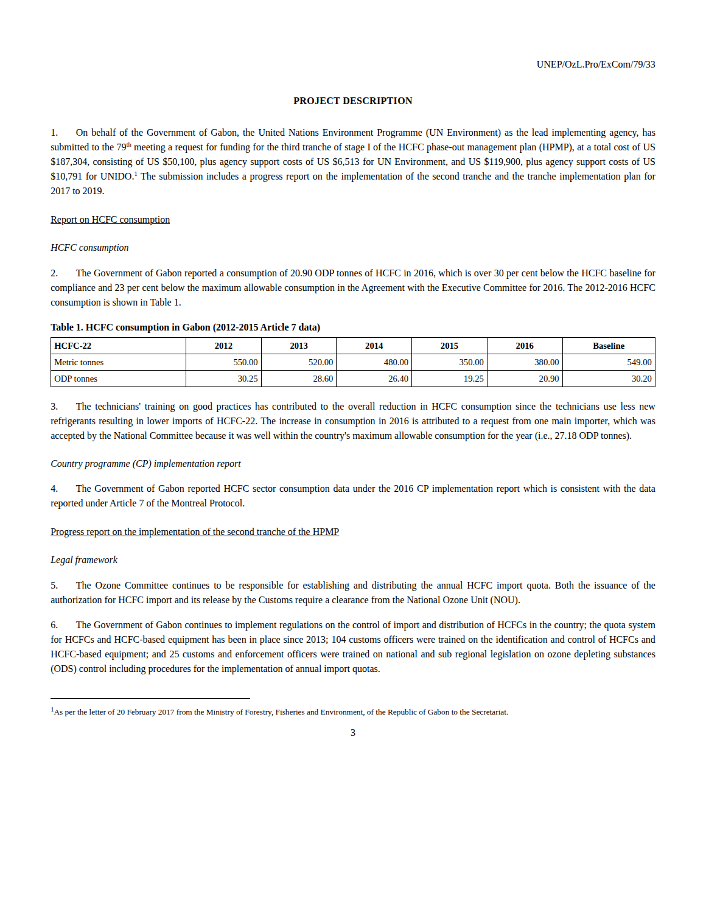UNEP/OzL.Pro/ExCom/79/33
PROJECT DESCRIPTION
1. On behalf of the Government of Gabon, the United Nations Environment Programme (UN Environment) as the lead implementing agency, has submitted to the 79th meeting a request for funding for the third tranche of stage I of the HCFC phase-out management plan (HPMP), at a total cost of US $187,304, consisting of US $50,100, plus agency support costs of US $6,513 for UN Environment, and US $119,900, plus agency support costs of US $10,791 for UNIDO.1 The submission includes a progress report on the implementation of the second tranche and the tranche implementation plan for 2017 to 2019.
Report on HCFC consumption
HCFC consumption
2. The Government of Gabon reported a consumption of 20.90 ODP tonnes of HCFC in 2016, which is over 30 per cent below the HCFC baseline for compliance and 23 per cent below the maximum allowable consumption in the Agreement with the Executive Committee for 2016. The 2012-2016 HCFC consumption is shown in Table 1.
Table 1. HCFC consumption in Gabon (2012-2015 Article 7 data)
| HCFC-22 | 2012 | 2013 | 2014 | 2015 | 2016 | Baseline |
| --- | --- | --- | --- | --- | --- | --- |
| Metric tonnes | 550.00 | 520.00 | 480.00 | 350.00 | 380.00 | 549.00 |
| ODP tonnes | 30.25 | 28.60 | 26.40 | 19.25 | 20.90 | 30.20 |
3. The technicians' training on good practices has contributed to the overall reduction in HCFC consumption since the technicians use less new refrigerants resulting in lower imports of HCFC-22. The increase in consumption in 2016 is attributed to a request from one main importer, which was accepted by the National Committee because it was well within the country's maximum allowable consumption for the year (i.e., 27.18 ODP tonnes).
Country programme (CP) implementation report
4. The Government of Gabon reported HCFC sector consumption data under the 2016 CP implementation report which is consistent with the data reported under Article 7 of the Montreal Protocol.
Progress report on the implementation of the second tranche of the HPMP
Legal framework
5. The Ozone Committee continues to be responsible for establishing and distributing the annual HCFC import quota. Both the issuance of the authorization for HCFC import and its release by the Customs require a clearance from the National Ozone Unit (NOU).
6. The Government of Gabon continues to implement regulations on the control of import and distribution of HCFCs in the country; the quota system for HCFCs and HCFC-based equipment has been in place since 2013; 104 customs officers were trained on the identification and control of HCFCs and HCFC-based equipment; and 25 customs and enforcement officers were trained on national and sub regional legislation on ozone depleting substances (ODS) control including procedures for the implementation of annual import quotas.
1As per the letter of 20 February 2017 from the Ministry of Forestry, Fisheries and Environment, of the Republic of Gabon to the Secretariat.
3